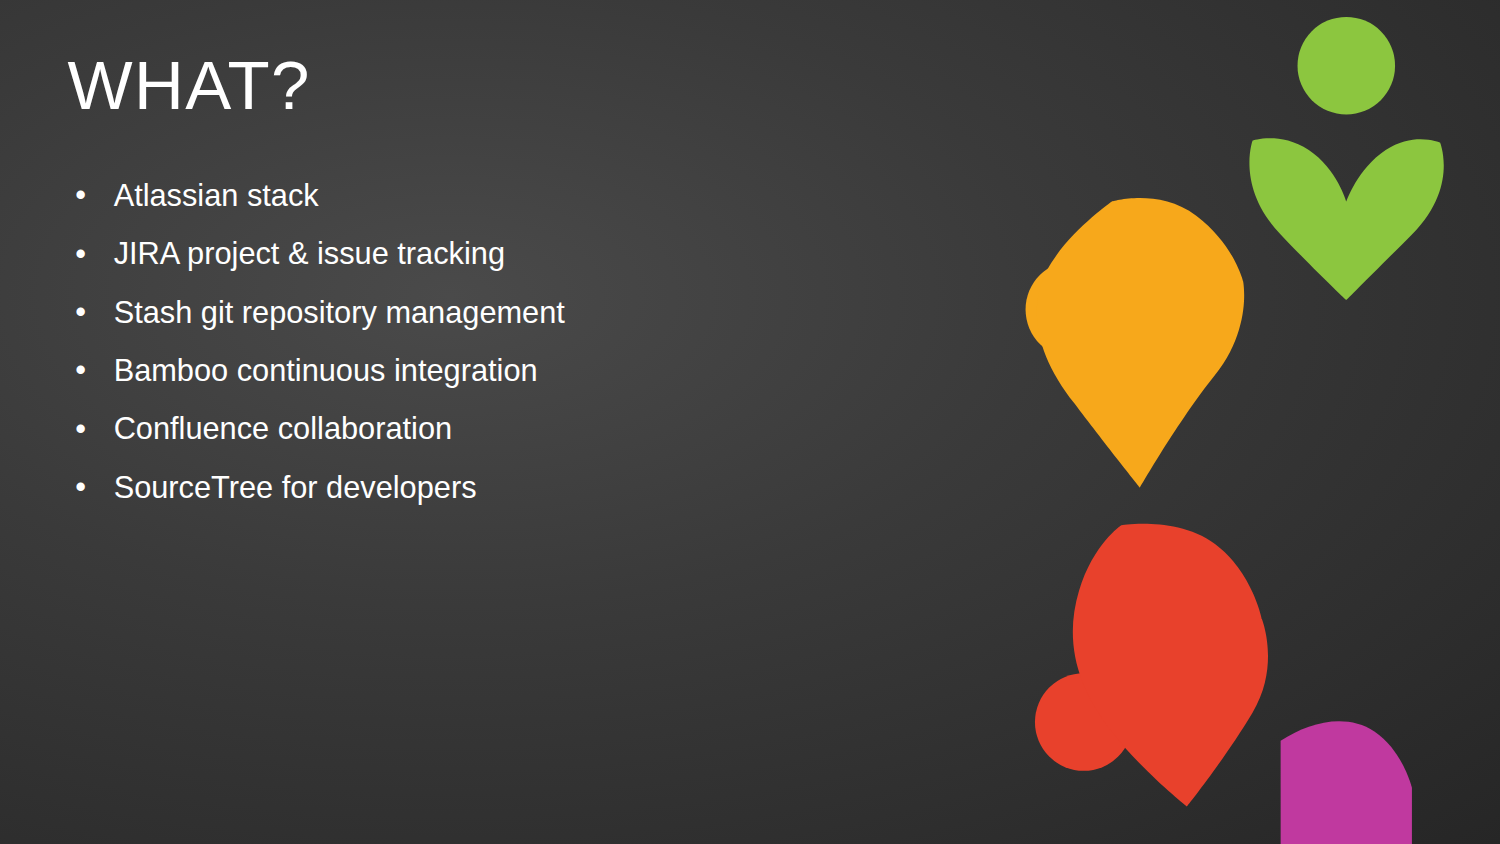What?
Atlassian stack
JIRA project & issue tracking
Stash git repository management
Bamboo continuous integration
Confluence collaboration
SourceTree for developers